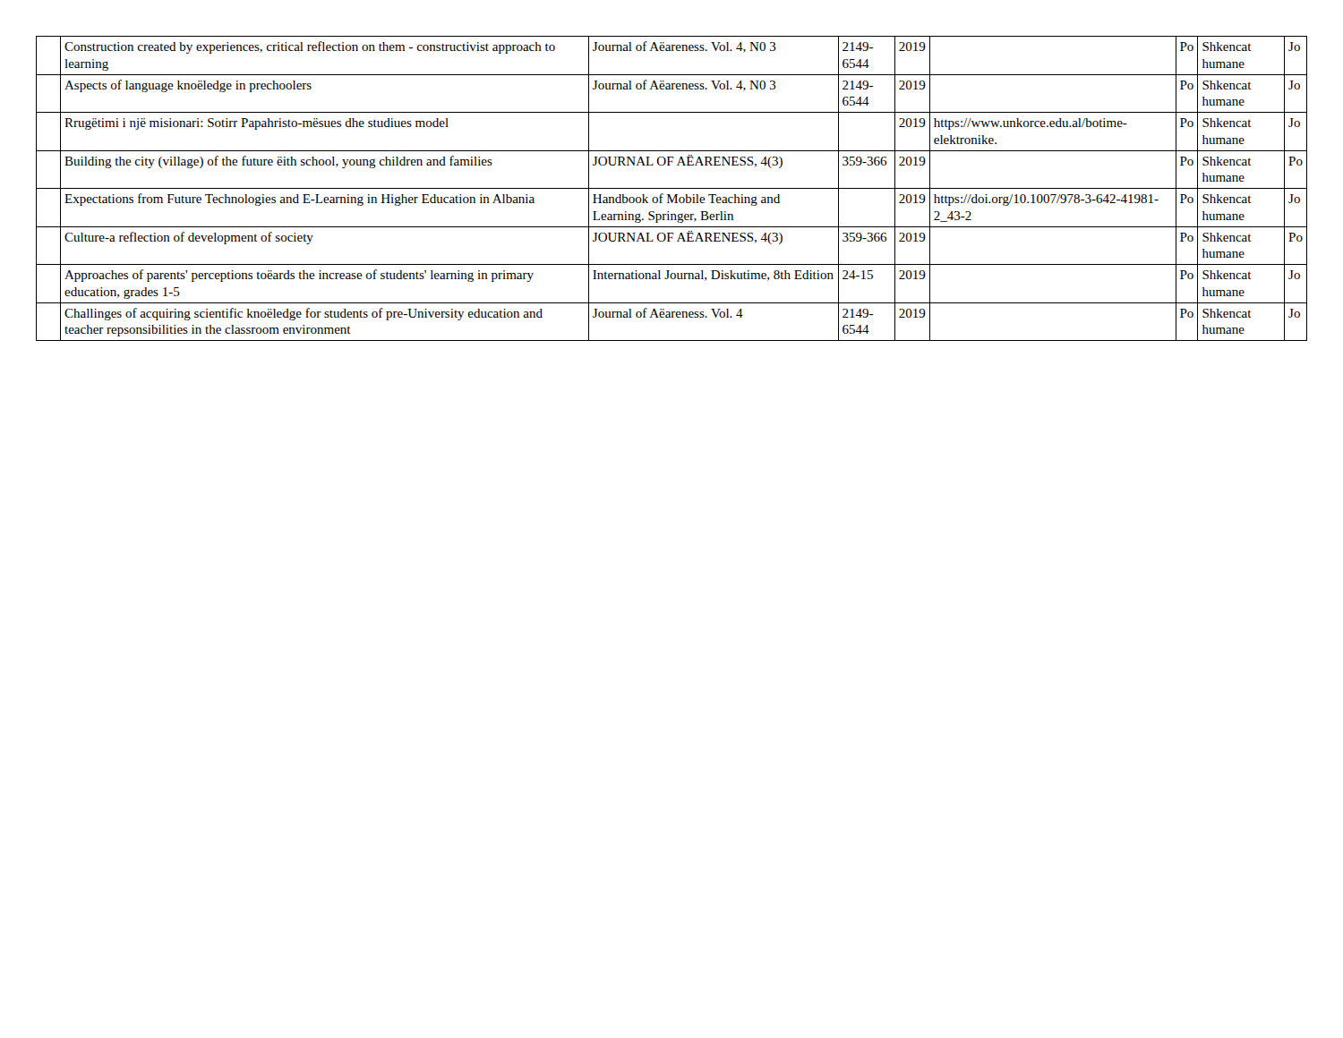| | Construction created by experiences, critical reflection on them - constructivist approach to learning | Journal of Aëareness. Vol. 4, N0 3 | 2149-6544 | 2019 | | Po | Shkencat humane | Jo |
| | Aspects of language knoëledge in prechoolers | Journal of Aëareness. Vol. 4, N0 3 | 2149-6544 | 2019 | | Po | Shkencat humane | Jo |
| | Rrugëtimi i një misionari: Sotirr Papahristo-mësues dhe studiues model | | | 2019 | https://www.unkorce.edu.al/botime-elektronike. | Po | Shkencat humane | Jo |
| | Building the city (village) of the future ëith school, young children and families | JOURNAL OF AËARENESS, 4(3) | 359-366 | 2019 | | Po | Shkencat humane | Po |
| | Expectations from Future Technologies and E-Learning in Higher Education in Albania | Handbook of Mobile Teaching and Learning. Springer, Berlin | | 2019 | https://doi.org/10.1007/978-3-642-41981-2_43-2 | Po | Shkencat humane | Jo |
| | Culture-a reflection of development of society | JOURNAL OF AËARENESS, 4(3) | 359-366 | 2019 | | Po | Shkencat humane | Po |
| | Approaches of parents' perceptions toëards the increase of students' learning in primary education, grades 1-5 | International Journal, Diskutime, 8th Edition | 24-15 | 2019 | | Po | Shkencat humane | Jo |
| | Challinges of acquiring scientific knoëledge for students of pre-University education and teacher repsonsibilities in the classroom environment | Journal of Aëareness. Vol. 4 | 2149-6544 | 2019 | | Po | Shkencat humane | Jo |